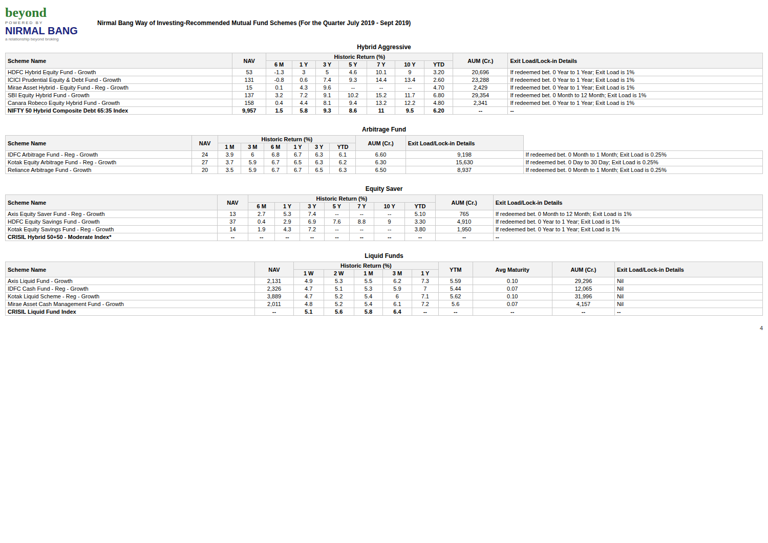beyond
POWERED BY
NIRMAL BANG
a relationship beyond broking
Nirmal Bang Way of Investing-Recommended Mutual Fund Schemes (For the Quarter July 2019 - Sept 2019)
Hybrid Aggressive
| Scheme Name | NAV | Historic Return (%) | AUM (Cr.) | Exit Load/Lock-in Details |
| --- | --- | --- | --- | --- |
| 6 M | 1 Y | 3 Y | 5 Y | 7 Y | 10 Y | YTD |
| HDFC Hybrid Equity Fund - Growth | 53 | -1.3 | 3 | 5 | 4.6 | 10.1 | 9 | 3.20 | 20,696 | If redeemed bet. 0 Year to 1 Year; Exit Load is 1% |
| ICICI Prudential Equity & Debt Fund - Growth | 131 | -0.8 | 0.6 | 7.4 | 9.3 | 14.4 | 13.4 | 2.60 | 23,288 | If redeemed bet. 0 Year to 1 Year; Exit Load is 1% |
| Mirae Asset Hybrid - Equity Fund - Reg - Growth | 15 | 0.1 | 4.3 | 9.6 | -- | -- | -- | 4.70 | 2,429 | If redeemed bet. 0 Year to 1 Year; Exit Load is 1% |
| SBI Equity Hybrid Fund - Growth | 137 | 3.2 | 7.2 | 9.1 | 10.2 | 15.2 | 11.7 | 6.80 | 29,354 | If redeemed bet. 0 Month to 12 Month; Exit Load is 1% |
| Canara Robeco Equity Hybrid Fund - Growth | 158 | 0.4 | 4.4 | 8.1 | 9.4 | 13.2 | 12.2 | 4.80 | 2,341 | If redeemed bet. 0 Year to 1 Year; Exit Load is 1% |
| NIFTY 50 Hybrid Composite Debt 65:35 Index | 9,957 | 1.5 | 5.8 | 9.3 | 8.6 | 11 | 9.5 | 6.20 | -- | -- |
Arbitrage Fund
| Scheme Name | NAV | Historic Return (%) | AUM (Cr.) | Exit Load/Lock-in Details |
| --- | --- | --- | --- | --- |
| 1 M | 3 M | 6 M | 1 Y | 3 Y | YTD |
| IDFC Arbitrage Fund - Reg - Growth | 24 | 3.9 | 6 | 6.8 | 6.7 | 6.3 | 6.1 | 6.60 | 9,198 | If redeemed bet. 0 Month to 1 Month; Exit Load is 0.25% |
| Kotak Equity Arbitrage Fund - Reg - Growth | 27 | 3.7 | 5.9 | 6.7 | 6.5 | 6.3 | 6.2 | 6.30 | 15,630 | If redeemed bet. 0 Day to 30 Day; Exit Load is 0.25% |
| Reliance Arbitrage Fund - Growth | 20 | 3.5 | 5.9 | 6.7 | 6.7 | 6.5 | 6.3 | 6.50 | 8,937 | If redeemed bet. 0 Month to 1 Month; Exit Load is 0.25% |
Equity Saver
| Scheme Name | NAV | Historic Return (%) | AUM (Cr.) | Exit Load/Lock-in Details |
| --- | --- | --- | --- | --- |
| 6 M | 1 Y | 3 Y | 5 Y | 7 Y | 10 Y | YTD |
| Axis Equity Saver Fund - Reg - Growth | 13 | 2.7 | 5.3 | 7.4 | -- | -- | -- | 5.10 | 765 | If redeemed bet. 0 Month to 12 Month; Exit Load is 1% |
| HDFC Equity Savings Fund - Growth | 37 | 0.4 | 2.9 | 6.9 | 7.6 | 8.8 | 9 | 3.30 | 4,910 | If redeemed bet. 0 Year to 1 Year; Exit Load is 1% |
| Kotak Equity Savings Fund - Reg - Growth | 14 | 1.9 | 4.3 | 7.2 | -- | -- | -- | 3.80 | 1,950 | If redeemed bet. 0 Year to 1 Year; Exit Load is 1% |
| CRISIL Hybrid 50+50 - Moderate Index* | -- | -- | -- | -- | -- | -- | -- | -- | -- | -- |
Liquid Funds
| Scheme Name | NAV | Historic Return (%) | YTM | Avg Maturity | AUM (Cr.) | Exit Load/Lock-in Details |
| --- | --- | --- | --- | --- | --- | --- |
| 1 W | 2 W | 1 M | 3 M | 1 Y |
| Axis Liquid Fund - Growth | 2,131 | 4.9 | 5.3 | 5.5 | 6.2 | 7.3 | 5.59 | 0.10 | 29,296 | Nil |
| IDFC Cash Fund - Reg - Growth | 2,326 | 4.7 | 5.1 | 5.3 | 5.9 | 7 | 5.44 | 0.07 | 12,065 | Nil |
| Kotak Liquid Scheme - Reg - Growth | 3,889 | 4.7 | 5.2 | 5.4 | 6 | 7.1 | 5.62 | 0.10 | 31,996 | Nil |
| Mirae Asset Cash Management Fund - Growth | 2,011 | 4.8 | 5.2 | 5.4 | 6.1 | 7.2 | 5.6 | 0.07 | 4,157 | Nil |
| CRISIL Liquid Fund Index | -- | 5.1 | 5.6 | 5.8 | 6.4 | -- | -- | -- | -- | -- |
4